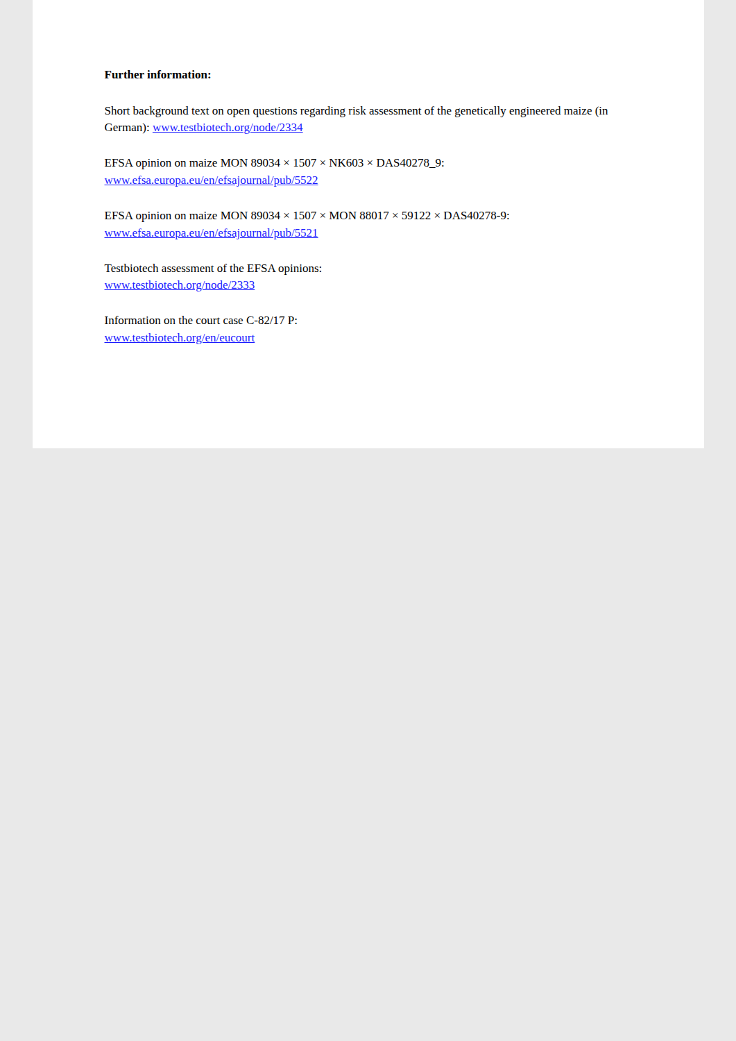Further information:
Short background text on open questions regarding risk assessment of the genetically engineered maize (in German): www.testbiotech.org/node/2334
EFSA opinion on maize MON 89034 × 1507 × NK603 × DAS40278_9:
www.efsa.europa.eu/en/efsajournal/pub/5522
EFSA opinion on maize MON 89034 × 1507 × MON 88017 × 59122 × DAS40278-9:
www.efsa.europa.eu/en/efsajournal/pub/5521
Testbiotech assessment of the EFSA opinions:
www.testbiotech.org/node/2333
Information on the court case C-82/17 P:
www.testbiotech.org/en/eucourt